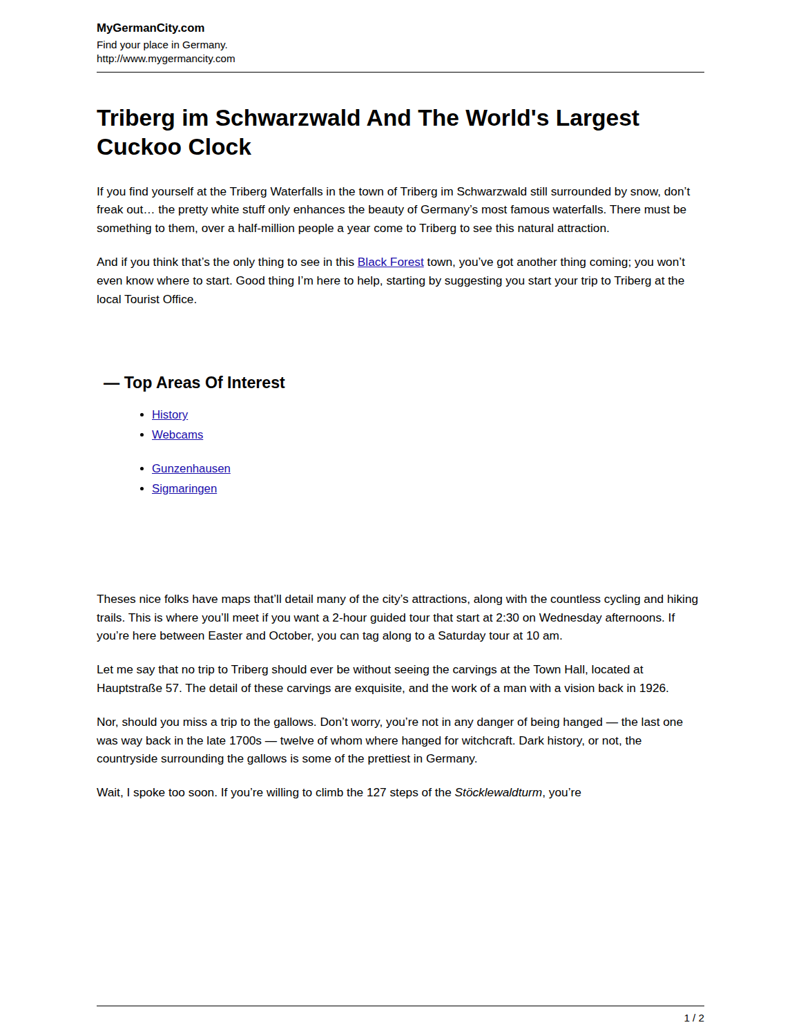MyGermanCity.com
Find your place in Germany.
http://www.mygermancity.com
Triberg im Schwarzwald And The World's Largest Cuckoo Clock
If you find yourself at the Triberg Waterfalls in the town of Triberg im Schwarzwald still surrounded by snow, don’t freak out… the pretty white stuff only enhances the beauty of Germany’s most famous waterfalls. There must be something to them, over a half-million people a year come to Triberg to see this natural attraction.
And if you think that’s the only thing to see in this Black Forest town, you’ve got another thing coming; you won’t even know where to start. Good thing I’m here to help, starting by suggesting you start your trip to Triberg at the local Tourist Office.
— Top Areas Of Interest
History
Webcams
Gunzenhausen
Sigmaringen
Theses nice folks have maps that’ll detail many of the city’s attractions, along with the countless cycling and hiking trails. This is where you’ll meet if you want a 2-hour guided tour that start at 2:30 on Wednesday afternoons. If you’re here between Easter and October, you can tag along to a Saturday tour at 10 am.
Let me say that no trip to Triberg should ever be without seeing the carvings at the Town Hall, located at Hauptstraße 57. The detail of these carvings are exquisite, and the work of a man with a vision back in 1926.
Nor, should you miss a trip to the gallows. Don’t worry, you’re not in any danger of being hanged — the last one was way back in the late 1700s — twelve of whom where hanged for witchcraft. Dark history, or not, the countryside surrounding the gallows is some of the prettiest in Germany.
Wait, I spoke too soon. If you’re willing to climb the 127 steps of the Stöcklewaldturm, you’re
1 / 2